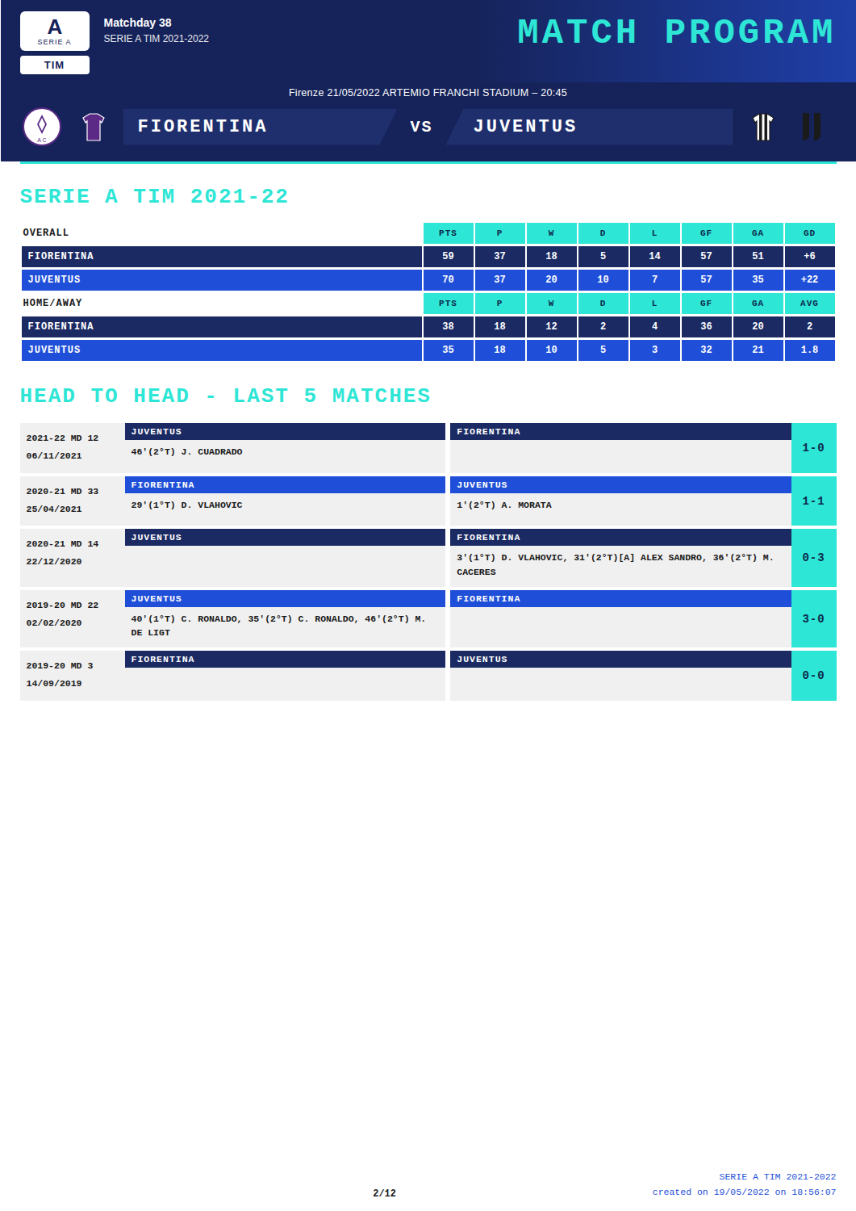A
SERIE A
TIM
Matchday 38
SERIE A TIM 2021-2022
MATCH PROGRAM
Firenze 21/05/2022 ARTEMIO FRANCHI STADIUM – 20:45
A C
FIORENTINA
VS
JUVENTUS
SERIE A TIM 2021-22
| OVERALL | PTS | P | W | D | L | GF | GA | GD |
| --- | --- | --- | --- | --- | --- | --- | --- | --- |
| FIORENTINA | 59 | 37 | 18 | 5 | 14 | 57 | 51 | +6 |
| JUVENTUS | 70 | 37 | 20 | 10 | 7 | 57 | 35 | +22 |
| HOME/AWAY | PTS | P | W | D | L | GF | GA | AVG |
| FIORENTINA | 38 | 18 | 12 | 2 | 4 | 36 | 20 | 2 |
| JUVENTUS | 35 | 18 | 10 | 5 | 3 | 32 | 21 | 1.8 |
HEAD TO HEAD - LAST 5 MATCHES
| 2021-22 MD 12 06/11/2021 | JUVENTUS 46'(2°T) J. CUADRADO | | FIORENTINA | 1-0 |
| 2020-21 MD 33 25/04/2021 | FIORENTINA 29'(1°T) D. VLAHOVIC | | JUVENTUS 1'(2°T) A. MORATA | 1-1 |
| 2020-21 MD 14 22/12/2020 | JUVENTUS | | FIORENTINA 3'(1°T) D. VLAHOVIC, 31'(2°T)[A] ALEX SANDRO, 36'(2°T) M. CACERES | 0-3 |
| 2019-20 MD 22 02/02/2020 | JUVENTUS 40'(1°T) C. RONALDO, 35'(2°T) C. RONALDO, 46'(2°T) M. DE LIGT | | FIORENTINA | 3-0 |
| 2019-20 MD 3 14/09/2019 | FIORENTINA | | JUVENTUS | 0-0 |
2/12
SERIE A TIM 2021-2022
created on 19/05/2022 on 18:56:07